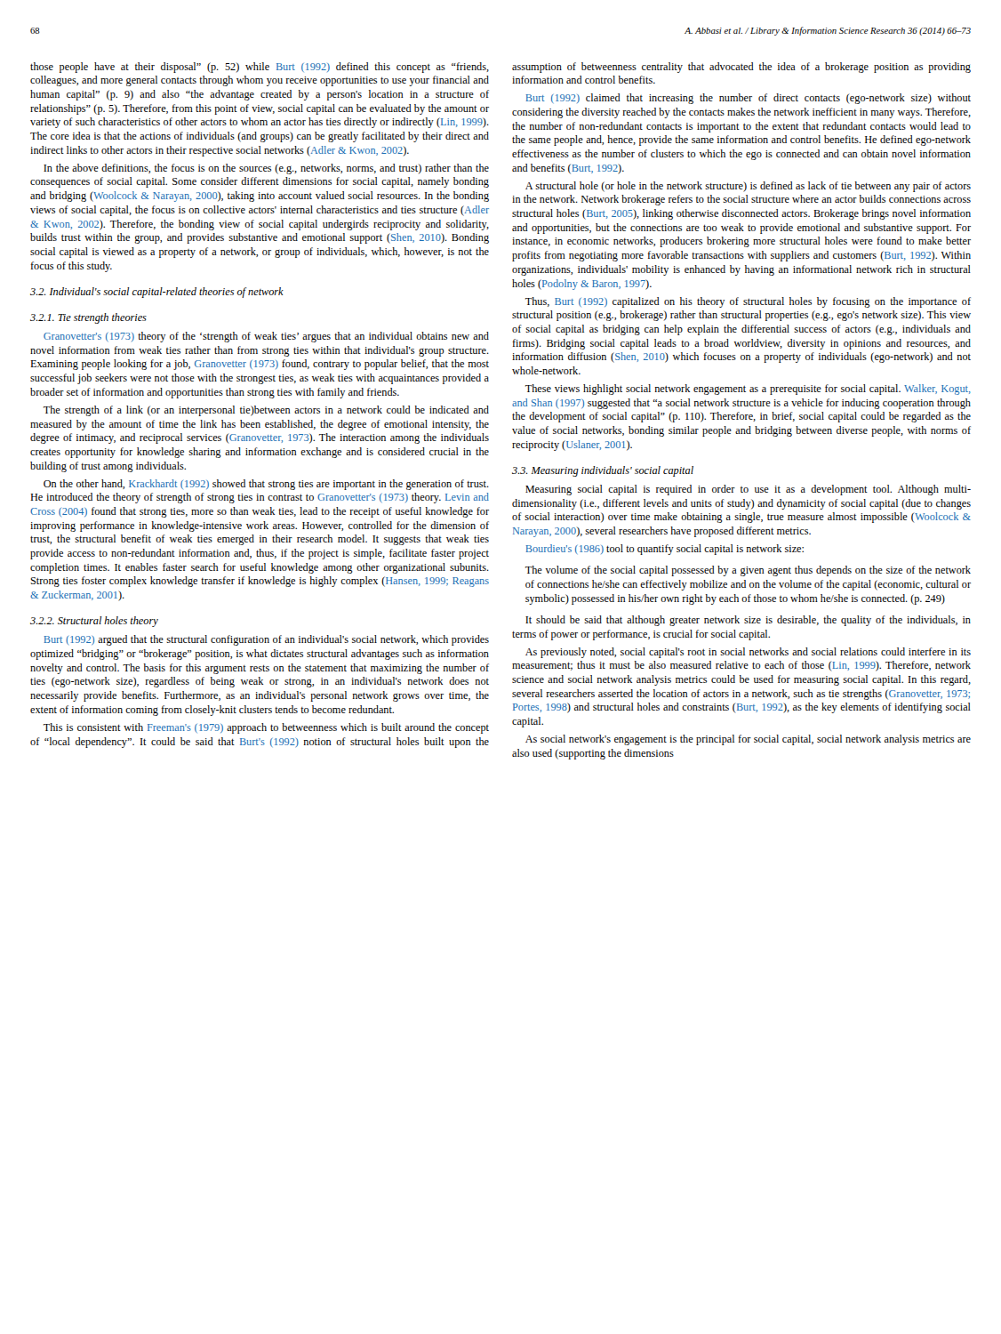68 A. Abbasi et al. / Library & Information Science Research 36 (2014) 66–73
those people have at their disposal” (p. 52) while Burt (1992) defined this concept as “friends, colleagues, and more general contacts through whom you receive opportunities to use your financial and human capital” (p. 9) and also “the advantage created by a person's location in a structure of relationships” (p. 5). Therefore, from this point of view, social capital can be evaluated by the amount or variety of such characteristics of other actors to whom an actor has ties directly or indirectly (Lin, 1999). The core idea is that the actions of individuals (and groups) can be greatly facilitated by their direct and indirect links to other actors in their respective social networks (Adler & Kwon, 2002).
In the above definitions, the focus is on the sources (e.g., networks, norms, and trust) rather than the consequences of social capital. Some consider different dimensions for social capital, namely bonding and bridging (Woolcock & Narayan, 2000), taking into account valued social resources. In the bonding views of social capital, the focus is on collective actors' internal characteristics and ties structure (Adler & Kwon, 2002). Therefore, the bonding view of social capital undergirds reciprocity and solidarity, builds trust within the group, and provides substantive and emotional support (Shen, 2010). Bonding social capital is viewed as a property of a network, or group of individuals, which, however, is not the focus of this study.
3.2. Individual's social capital-related theories of network
3.2.1. Tie strength theories
Granovetter's (1973) theory of the ‘strength of weak ties’ argues that an individual obtains new and novel information from weak ties rather than from strong ties within that individual's group structure. Examining people looking for a job, Granovetter (1973) found, contrary to popular belief, that the most successful job seekers were not those with the strongest ties, as weak ties with acquaintances provided a broader set of information and opportunities than strong ties with family and friends.
The strength of a link (or an interpersonal tie)between actors in a network could be indicated and measured by the amount of time the link has been established, the degree of emotional intensity, the degree of intimacy, and reciprocal services (Granovetter, 1973). The interaction among the individuals creates opportunity for knowledge sharing and information exchange and is considered crucial in the building of trust among individuals.
On the other hand, Krackhardt (1992) showed that strong ties are important in the generation of trust. He introduced the theory of strength of strong ties in contrast to Granovetter's (1973) theory. Levin and Cross (2004) found that strong ties, more so than weak ties, lead to the receipt of useful knowledge for improving performance in knowledge-intensive work areas. However, controlled for the dimension of trust, the structural benefit of weak ties emerged in their research model. It suggests that weak ties provide access to non-redundant information and, thus, if the project is simple, facilitate faster project completion times. It enables faster search for useful knowledge among other organizational subunits. Strong ties foster complex knowledge transfer if knowledge is highly complex (Hansen, 1999; Reagans & Zuckerman, 2001).
3.2.2. Structural holes theory
Burt (1992) argued that the structural configuration of an individual's social network, which provides optimized “bridging” or “brokerage” position, is what dictates structural advantages such as information novelty and control. The basis for this argument rests on the statement that maximizing the number of ties (ego-network size), regardless of being weak or strong, in an individual's network does not necessarily provide benefits. Furthermore, as an individual's personal network grows over time, the extent of information coming from closely-knit clusters tends to become redundant.
This is consistent with Freeman's (1979) approach to betweenness which is built around the concept of “local dependency”. It could be said that Burt's (1992) notion of structural holes built upon the assumption of betweenness centrality that advocated the idea of a brokerage position as providing information and control benefits.
Burt (1992) claimed that increasing the number of direct contacts (ego-network size) without considering the diversity reached by the contacts makes the network inefficient in many ways. Therefore, the number of non-redundant contacts is important to the extent that redundant contacts would lead to the same people and, hence, provide the same information and control benefits. He defined ego-network effectiveness as the number of clusters to which the ego is connected and can obtain novel information and benefits (Burt, 1992).
A structural hole (or hole in the network structure) is defined as lack of tie between any pair of actors in the network. Network brokerage refers to the social structure where an actor builds connections across structural holes (Burt, 2005), linking otherwise disconnected actors. Brokerage brings novel information and opportunities, but the connections are too weak to provide emotional and substantive support. For instance, in economic networks, producers brokering more structural holes were found to make better profits from negotiating more favorable transactions with suppliers and customers (Burt, 1992). Within organizations, individuals' mobility is enhanced by having an informational network rich in structural holes (Podolny & Baron, 1997).
Thus, Burt (1992) capitalized on his theory of structural holes by focusing on the importance of structural position (e.g., brokerage) rather than structural properties (e.g., ego's network size). This view of social capital as bridging can help explain the differential success of actors (e.g., individuals and firms). Bridging social capital leads to a broad worldview, diversity in opinions and resources, and information diffusion (Shen, 2010) which focuses on a property of individuals (ego-network) and not whole-network.
These views highlight social network engagement as a prerequisite for social capital. Walker, Kogut, and Shan (1997) suggested that “a social network structure is a vehicle for inducing cooperation through the development of social capital” (p. 110). Therefore, in brief, social capital could be regarded as the value of social networks, bonding similar people and bridging between diverse people, with norms of reciprocity (Uslaner, 2001).
3.3. Measuring individuals' social capital
Measuring social capital is required in order to use it as a development tool. Although multi-dimensionality (i.e., different levels and units of study) and dynamicity of social capital (due to changes of social interaction) over time make obtaining a single, true measure almost impossible (Woolcock & Narayan, 2000), several researchers have proposed different metrics.
Bourdieu's (1986) tool to quantify social capital is network size:
The volume of the social capital possessed by a given agent thus depends on the size of the network of connections he/she can effectively mobilize and on the volume of the capital (economic, cultural or symbolic) possessed in his/her own right by each of those to whom he/she is connected. (p. 249)
It should be said that although greater network size is desirable, the quality of the individuals, in terms of power or performance, is crucial for social capital.
As previously noted, social capital's root in social networks and social relations could interfere in its measurement; thus it must be also measured relative to each of those (Lin, 1999). Therefore, network science and social network analysis metrics could be used for measuring social capital. In this regard, several researchers asserted the location of actors in a network, such as tie strengths (Granovetter, 1973; Portes, 1998) and structural holes and constraints (Burt, 1992), as the key elements of identifying social capital.
As social network's engagement is the principal for social capital, social network analysis metrics are also used (supporting the dimensions